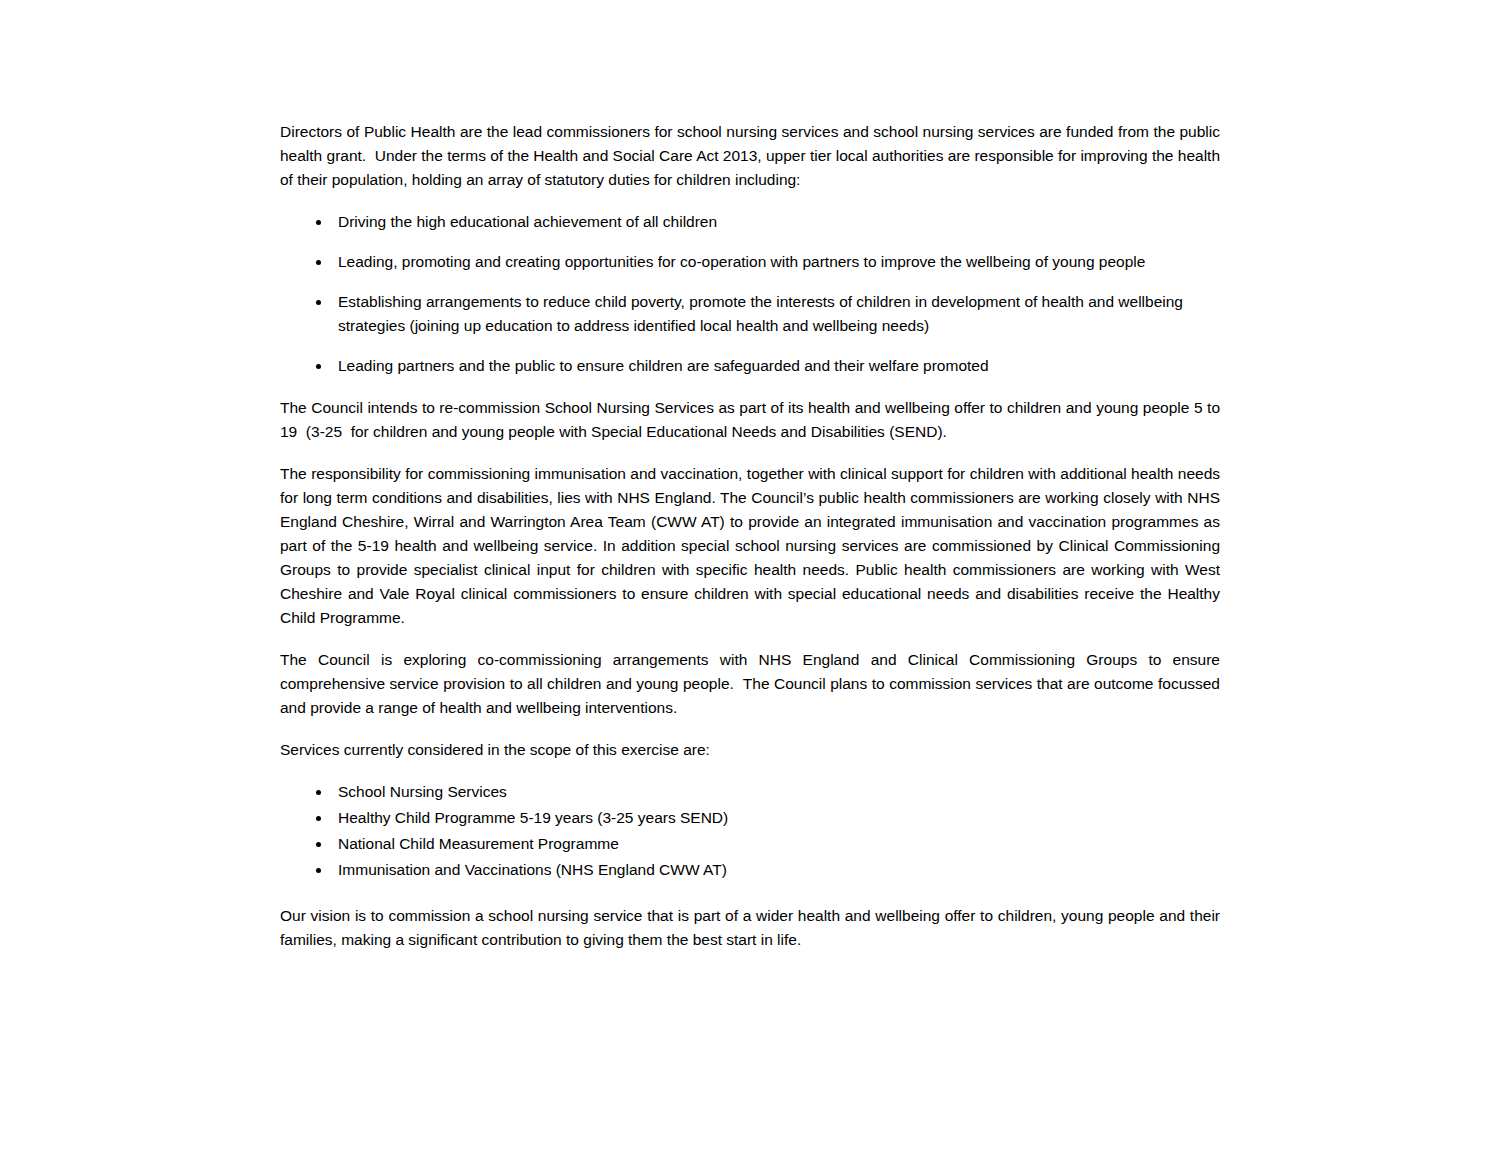Directors of Public Health are the lead commissioners for school nursing services and school nursing services are funded from the public health grant. Under the terms of the Health and Social Care Act 2013, upper tier local authorities are responsible for improving the health of their population, holding an array of statutory duties for children including:
Driving the high educational achievement of all children
Leading, promoting and creating opportunities for co-operation with partners to improve the wellbeing of young people
Establishing arrangements to reduce child poverty, promote the interests of children in development of health and wellbeing strategies (joining up education to address identified local health and wellbeing needs)
Leading partners and the public to ensure children are safeguarded and their welfare promoted
The Council intends to re-commission School Nursing Services as part of its health and wellbeing offer to children and young people 5 to 19 (3-25 for children and young people with Special Educational Needs and Disabilities (SEND).
The responsibility for commissioning immunisation and vaccination, together with clinical support for children with additional health needs for long term conditions and disabilities, lies with NHS England. The Council’s public health commissioners are working closely with NHS England Cheshire, Wirral and Warrington Area Team (CWW AT) to provide an integrated immunisation and vaccination programmes as part of the 5-19 health and wellbeing service. In addition special school nursing services are commissioned by Clinical Commissioning Groups to provide specialist clinical input for children with specific health needs. Public health commissioners are working with West Cheshire and Vale Royal clinical commissioners to ensure children with special educational needs and disabilities receive the Healthy Child Programme.
The Council is exploring co-commissioning arrangements with NHS England and Clinical Commissioning Groups to ensure comprehensive service provision to all children and young people. The Council plans to commission services that are outcome focussed and provide a range of health and wellbeing interventions.
Services currently considered in the scope of this exercise are:
School Nursing Services
Healthy Child Programme 5-19 years (3-25 years SEND)
National Child Measurement Programme
Immunisation and Vaccinations (NHS England CWW AT)
Our vision is to commission a school nursing service that is part of a wider health and wellbeing offer to children, young people and their families, making a significant contribution to giving them the best start in life.